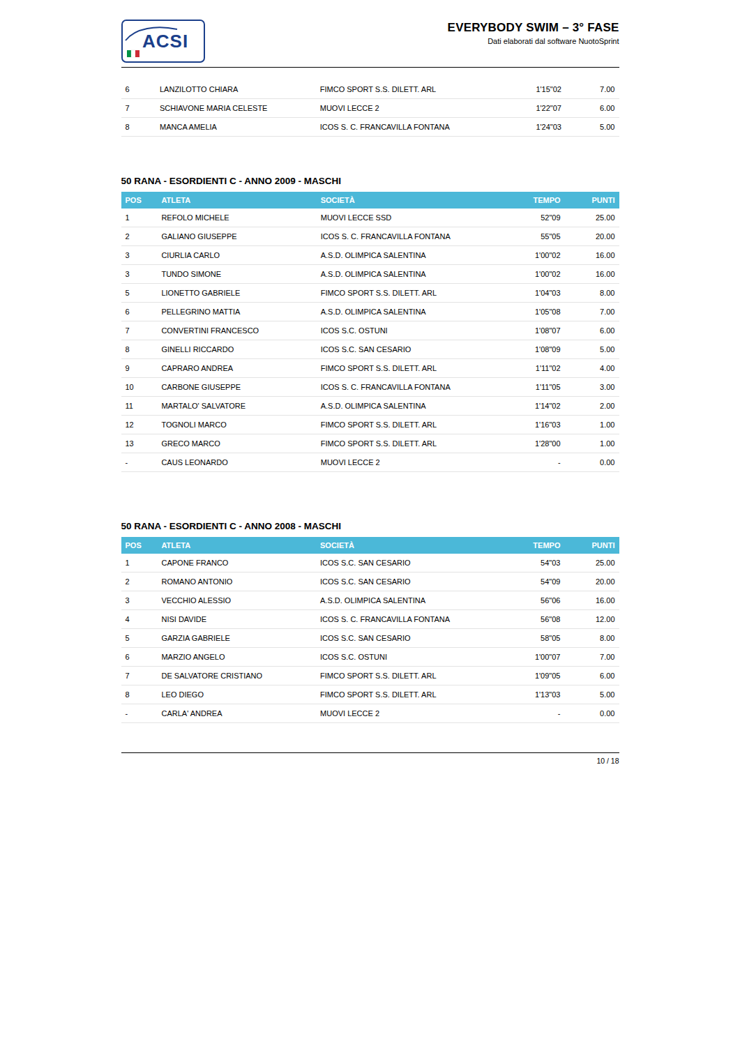ACSI
EVERYBODY SWIM – 3° FASE
Dati elaborati dal software NuotoSprint
| 6 | LANZILOTTO CHIARA | FIMCO SPORT S.S. DILETT. ARL | 1'15"02 | 7.00 |
| 7 | SCHIAVONE MARIA CELESTE | MUOVI LECCE 2 | 1'22"07 | 6.00 |
| 8 | MANCA AMELIA | ICOS S. C. FRANCAVILLA FONTANA | 1'24"03 | 5.00 |
50 RANA - ESORDIENTI C - ANNO 2009 - MASCHI
| POS | ATLETA | SOCIETÀ | TEMPO | PUNTI |
| --- | --- | --- | --- | --- |
| 1 | REFOLO MICHELE | MUOVI LECCE SSD | 52"09 | 25.00 |
| 2 | GALIANO GIUSEPPE | ICOS S. C. FRANCAVILLA FONTANA | 55"05 | 20.00 |
| 3 | CIURLIA CARLO | A.S.D. OLIMPICA SALENTINA | 1'00"02 | 16.00 |
| 3 | TUNDO SIMONE | A.S.D. OLIMPICA SALENTINA | 1'00"02 | 16.00 |
| 5 | LIONETTO GABRIELE | FIMCO SPORT S.S. DILETT. ARL | 1'04"03 | 8.00 |
| 6 | PELLEGRINO MATTIA | A.S.D. OLIMPICA SALENTINA | 1'05"08 | 7.00 |
| 7 | CONVERTINI FRANCESCO | ICOS S.C. OSTUNI | 1'08"07 | 6.00 |
| 8 | GINELLI RICCARDO | ICOS S.C. SAN CESARIO | 1'08"09 | 5.00 |
| 9 | CAPRARO ANDREA | FIMCO SPORT S.S. DILETT. ARL | 1'11"02 | 4.00 |
| 10 | CARBONE GIUSEPPE | ICOS S. C. FRANCAVILLA FONTANA | 1'11"05 | 3.00 |
| 11 | MARTALO' SALVATORE | A.S.D. OLIMPICA SALENTINA | 1'14"02 | 2.00 |
| 12 | TOGNOLI MARCO | FIMCO SPORT S.S. DILETT. ARL | 1'16"03 | 1.00 |
| 13 | GRECO MARCO | FIMCO SPORT S.S. DILETT. ARL | 1'28"00 | 1.00 |
| - | CAUS LEONARDO | MUOVI LECCE 2 | - | 0.00 |
50 RANA - ESORDIENTI C - ANNO 2008 - MASCHI
| POS | ATLETA | SOCIETÀ | TEMPO | PUNTI |
| --- | --- | --- | --- | --- |
| 1 | CAPONE FRANCO | ICOS S.C. SAN CESARIO | 54"03 | 25.00 |
| 2 | ROMANO ANTONIO | ICOS S.C. SAN CESARIO | 54"09 | 20.00 |
| 3 | VECCHIO ALESSIO | A.S.D. OLIMPICA SALENTINA | 56"06 | 16.00 |
| 4 | NISI DAVIDE | ICOS S. C. FRANCAVILLA FONTANA | 56"08 | 12.00 |
| 5 | GARZIA GABRIELE | ICOS S.C. SAN CESARIO | 58"05 | 8.00 |
| 6 | MARZIO ANGELO | ICOS S.C. OSTUNI | 1'00"07 | 7.00 |
| 7 | DE SALVATORE CRISTIANO | FIMCO SPORT S.S. DILETT. ARL | 1'09"05 | 6.00 |
| 8 | LEO DIEGO | FIMCO SPORT S.S. DILETT. ARL | 1'13"03 | 5.00 |
| - | CARLA' ANDREA | MUOVI LECCE 2 | - | 0.00 |
10 / 18